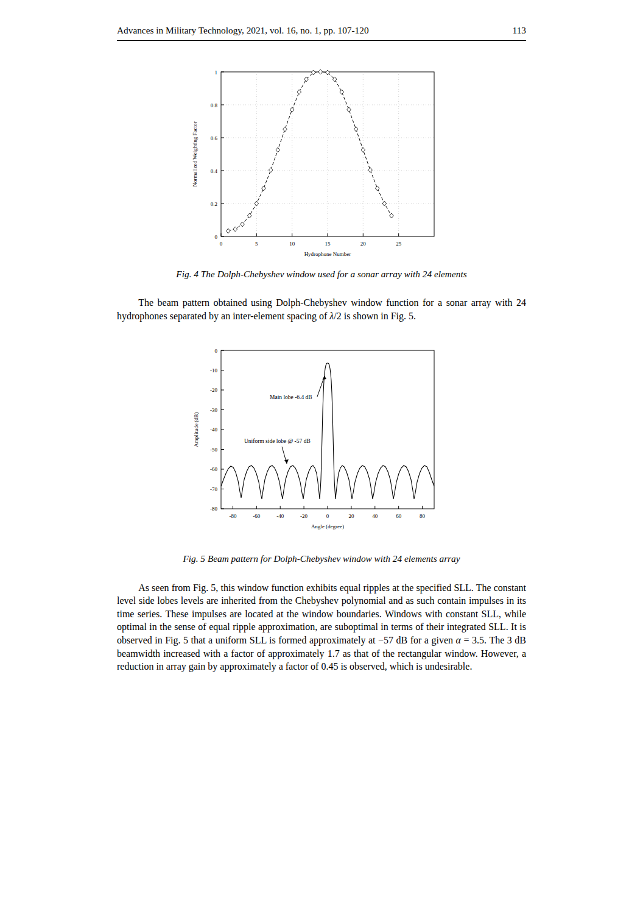Advances in Military Technology, 2021, vol. 16, no. 1, pp. 107-120 113
0 0.2 0.4 0.6 0.8 1 0 5 10 15 20 25 Hydrophone Number Normalized Weighting Factor
Fig. 4 The Dolph-Chebyshev window used for a sonar array with 24 elements
The beam pattern obtained using Dolph-Chebyshev window function for a sonar array with 24 hydrophones separated by an inter-element spacing of λ/2 is shown in Fig. 5.
0 -10 -20 -30 -40 -50 -60 -70 -80 -80 -60 -40 -20 0 20 40 60 80 Angle (degree) Amplitude (dB) Main lobe -6.4 dB Uniform side lobe @ -57 dB
Fig. 5 Beam pattern for Dolph-Chebyshev window with 24 elements array
As seen from Fig. 5, this window function exhibits equal ripples at the specified SLL. The constant level side lobes levels are inherited from the Chebyshev polynomial and as such contain impulses in its time series. These impulses are located at the window boundaries. Windows with constant SLL, while optimal in the sense of equal ripple approximation, are suboptimal in terms of their integrated SLL. It is observed in Fig. 5 that a uniform SLL is formed approximately at −57 dB for a given α = 3.5. The 3 dB beamwidth increased with a factor of approximately 1.7 as that of the rectangular window. However, a reduction in array gain by approximately a factor of 0.45 is observed, which is undesirable.